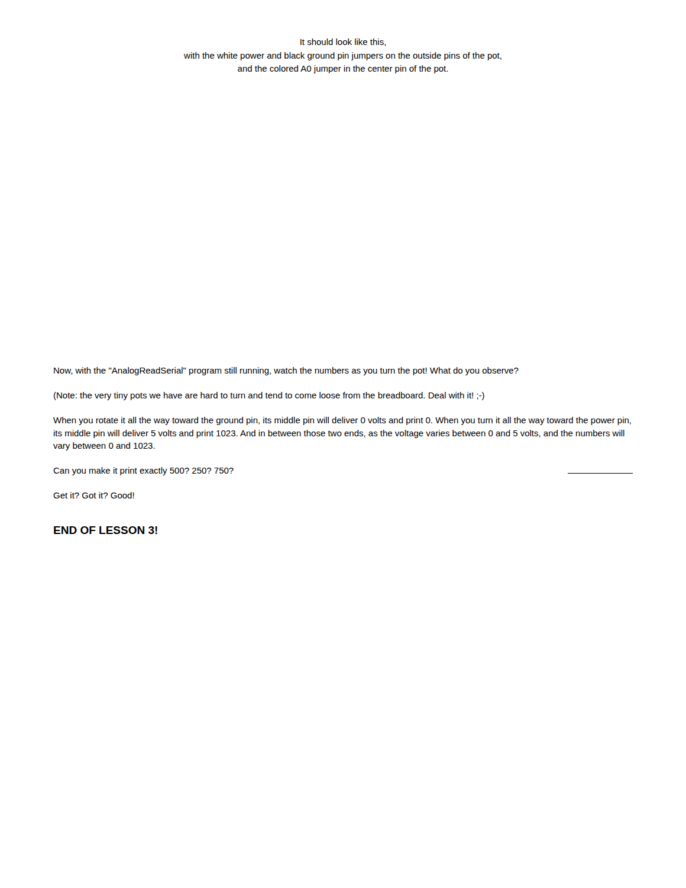It should look like this,
with the white power and black ground pin jumpers on the outside pins of the pot,
and the colored A0 jumper in the center pin of the pot.
Now, with the "AnalogReadSerial" program still running, watch the numbers as you turn the pot! What do you observe?
(Note: the very tiny pots we have are hard to turn and tend to come loose from the breadboard. Deal with it! ;-)
When you rotate it all the way toward the ground pin, its middle pin will deliver 0 volts and print 0. When you turn it all the way toward the power pin, its middle pin will deliver 5 volts and print 1023. And in between those two ends, as the voltage varies between 0 and 5 volts, and the numbers will vary between 0 and 1023.
Can you make it print exactly 500? 250? 750?
Get it? Got it? Good!
END OF LESSON 3!